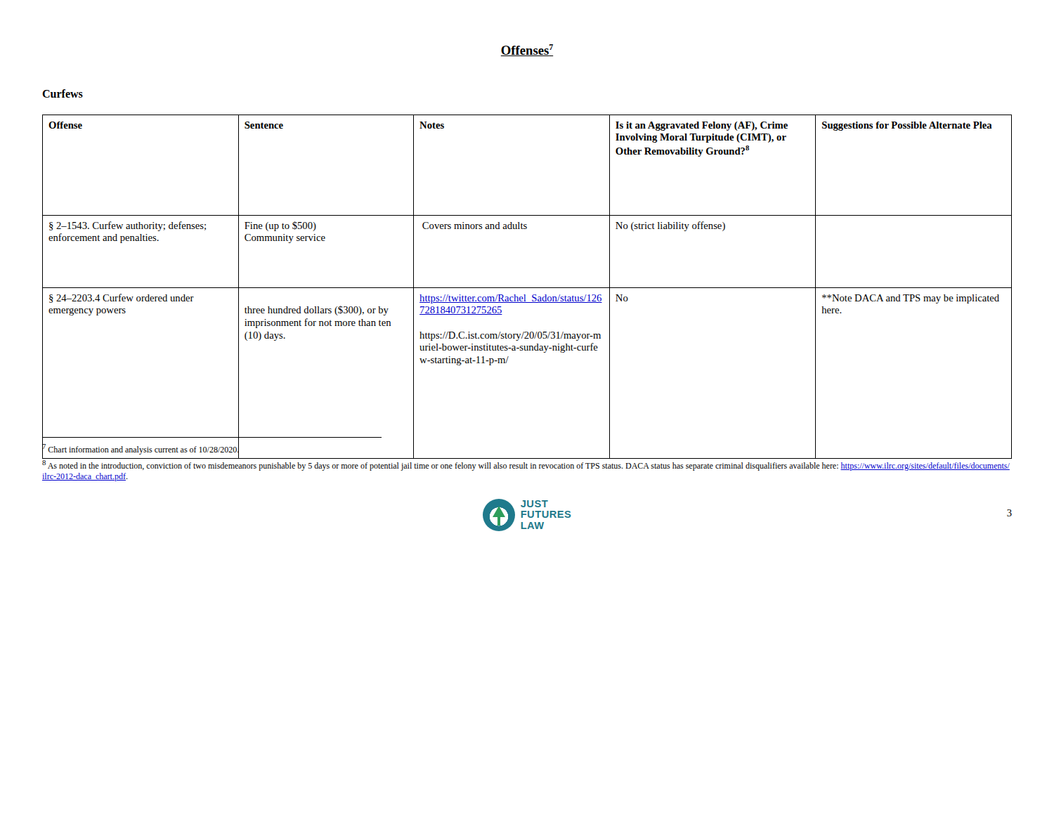Offenses7
Curfews
| Offense | Sentence | Notes | Is it an Aggravated Felony (AF), Crime Involving Moral Turpitude (CIMT), or Other Removability Ground? 8 | Suggestions for Possible Alternate Plea |
| --- | --- | --- | --- | --- |
| § 2–1543. Curfew authority; defenses; enforcement and penalties. | Fine (up to $500) Community service | Covers minors and adults | No (strict liability offense) | |
| § 24–2203.4 Curfew ordered under emergency powers | three hundred dollars ($300), or by imprisonment for not more than ten (10) days. | https://twitter.com/Rachel_Sadon/status/1267281840731275265 https://D.C.ist.com/story/20/05/31/mayor-muriel-bower-institutes-a-sunday-night-curfew-starting-at-11-p-m/ | No | **Note DACA and TPS may be implicated here. |
7 Chart information and analysis current as of 10/28/2020.
8 As noted in the introduction, conviction of two misdemeanors punishable by 5 days or more of potential jail time or one felony will also result in revocation of TPS status. DACA status has separate criminal disqualifiers available here: https://www.ilrc.org/sites/default/files/documents/ilrc-2012-daca_chart.pdf.
JUST
FUTURES
LAW
3